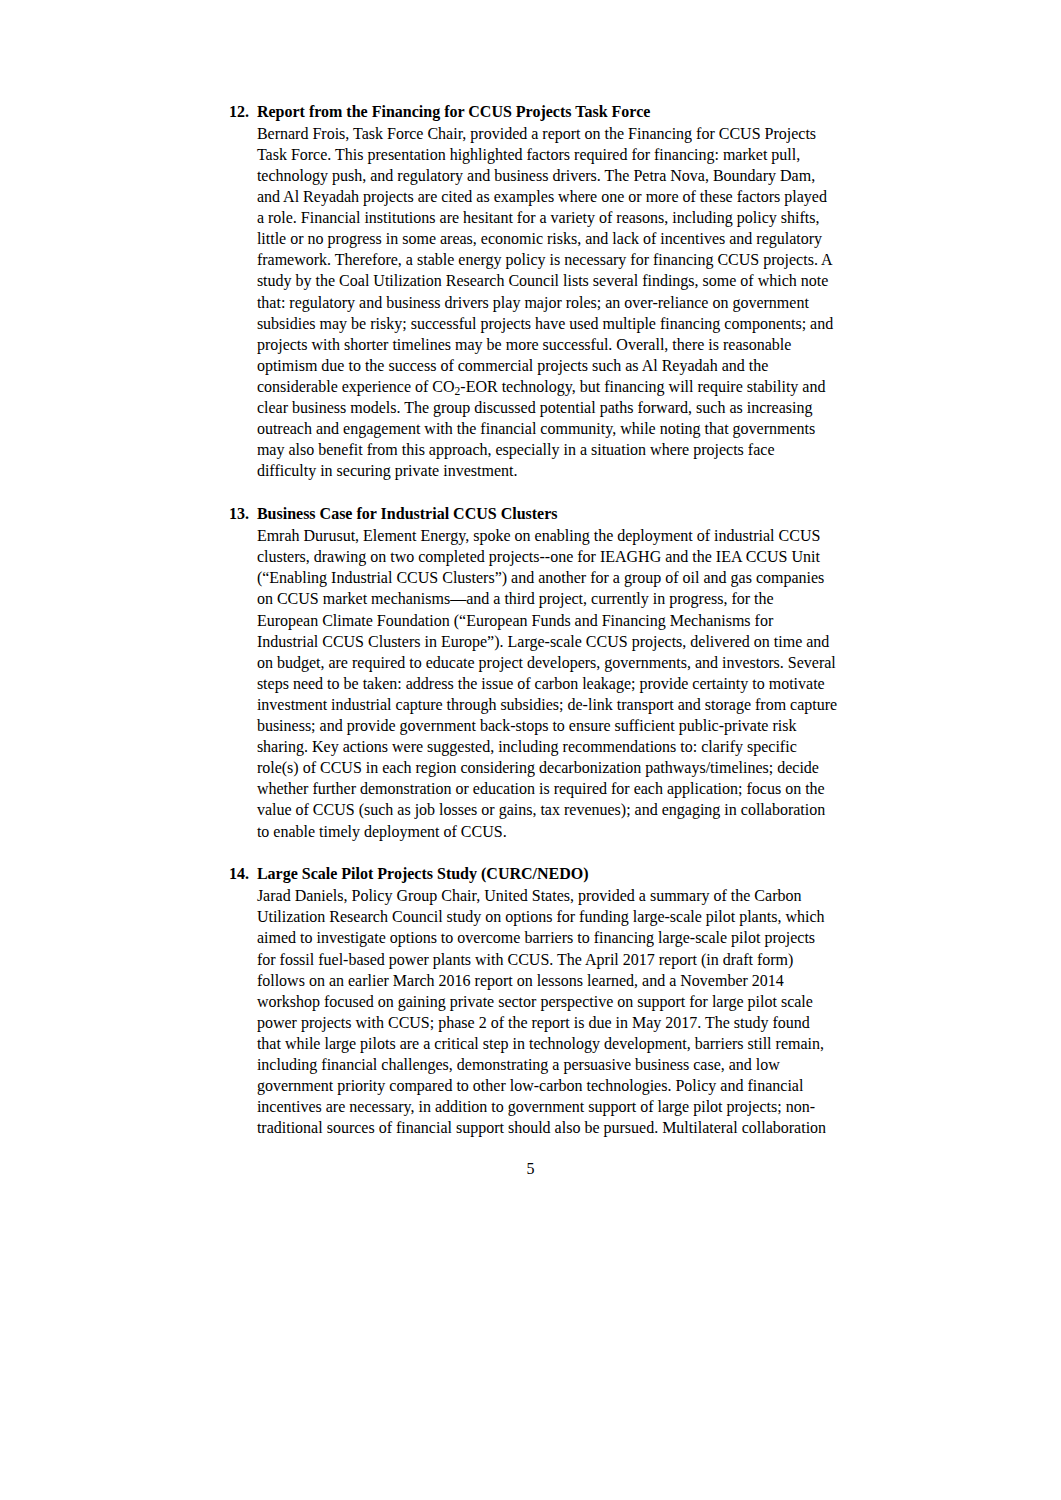Report from the Financing for CCUS Projects Task Force
Bernard Frois, Task Force Chair, provided a report on the Financing for CCUS Projects Task Force. This presentation highlighted factors required for financing: market pull, technology push, and regulatory and business drivers. The Petra Nova, Boundary Dam, and Al Reyadah projects are cited as examples where one or more of these factors played a role. Financial institutions are hesitant for a variety of reasons, including policy shifts, little or no progress in some areas, economic risks, and lack of incentives and regulatory framework. Therefore, a stable energy policy is necessary for financing CCUS projects. A study by the Coal Utilization Research Council lists several findings, some of which note that: regulatory and business drivers play major roles; an over-reliance on government subsidies may be risky; successful projects have used multiple financing components; and projects with shorter timelines may be more successful. Overall, there is reasonable optimism due to the success of commercial projects such as Al Reyadah and the considerable experience of CO2-EOR technology, but financing will require stability and clear business models. The group discussed potential paths forward, such as increasing outreach and engagement with the financial community, while noting that governments may also benefit from this approach, especially in a situation where projects face difficulty in securing private investment.
Business Case for Industrial CCUS Clusters
Emrah Durusut, Element Energy, spoke on enabling the deployment of industrial CCUS clusters, drawing on two completed projects--one for IEAGHG and the IEA CCUS Unit (“Enabling Industrial CCUS Clusters”) and another for a group of oil and gas companies on CCUS market mechanisms—and a third project, currently in progress, for the European Climate Foundation (“European Funds and Financing Mechanisms for Industrial CCUS Clusters in Europe”). Large-scale CCUS projects, delivered on time and on budget, are required to educate project developers, governments, and investors. Several steps need to be taken: address the issue of carbon leakage; provide certainty to motivate investment industrial capture through subsidies; de-link transport and storage from capture business; and provide government back-stops to ensure sufficient public-private risk sharing. Key actions were suggested, including recommendations to: clarify specific role(s) of CCUS in each region considering decarbonization pathways/timelines; decide whether further demonstration or education is required for each application; focus on the value of CCUS (such as job losses or gains, tax revenues); and engaging in collaboration to enable timely deployment of CCUS.
Large Scale Pilot Projects Study (CURC/NEDO)
Jarad Daniels, Policy Group Chair, United States, provided a summary of the Carbon Utilization Research Council study on options for funding large-scale pilot plants, which aimed to investigate options to overcome barriers to financing large-scale pilot projects for fossil fuel-based power plants with CCUS. The April 2017 report (in draft form) follows on an earlier March 2016 report on lessons learned, and a November 2014 workshop focused on gaining private sector perspective on support for large pilot scale power projects with CCUS; phase 2 of the report is due in May 2017. The study found that while large pilots are a critical step in technology development, barriers still remain, including financial challenges, demonstrating a persuasive business case, and low government priority compared to other low-carbon technologies. Policy and financial incentives are necessary, in addition to government support of large pilot projects; non-traditional sources of financial support should also be pursued. Multilateral collaboration
5